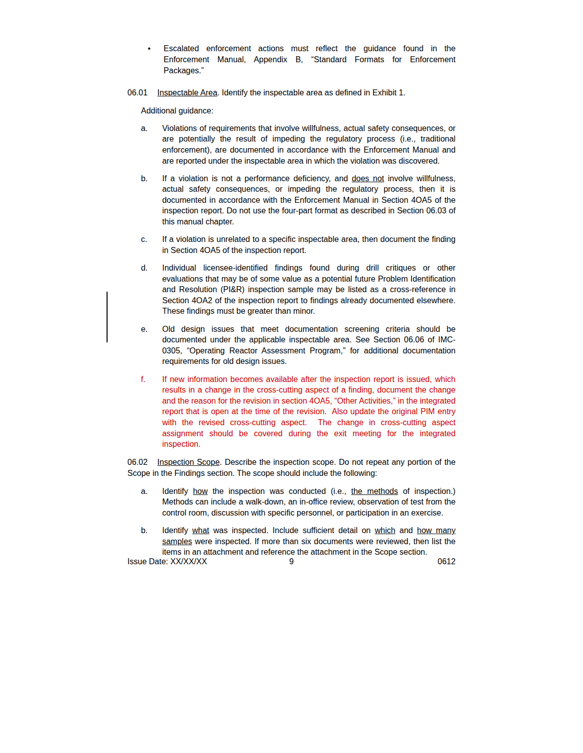Escalated enforcement actions must reflect the guidance found in the Enforcement Manual, Appendix B, “Standard Formats for Enforcement Packages.”
06.01 Inspectable Area. Identify the inspectable area as defined in Exhibit 1.
Additional guidance:
a. Violations of requirements that involve willfulness, actual safety consequences, or are potentially the result of impeding the regulatory process (i.e., traditional enforcement), are documented in accordance with the Enforcement Manual and are reported under the inspectable area in which the violation was discovered.
b. If a violation is not a performance deficiency, and does not involve willfulness, actual safety consequences, or impeding the regulatory process, then it is documented in accordance with the Enforcement Manual in Section 4OA5 of the inspection report. Do not use the four-part format as described in Section 06.03 of this manual chapter.
c. If a violation is unrelated to a specific inspectable area, then document the finding in Section 4OA5 of the inspection report.
d. Individual licensee-identified findings found during drill critiques or other evaluations that may be of some value as a potential future Problem Identification and Resolution (PI&R) inspection sample may be listed as a cross-reference in Section 4OA2 of the inspection report to findings already documented elsewhere. These findings must be greater than minor.
e. Old design issues that meet documentation screening criteria should be documented under the applicable inspectable area. See Section 06.06 of IMC-0305, “Operating Reactor Assessment Program,” for additional documentation requirements for old design issues.
f. If new information becomes available after the inspection report is issued, which results in a change in the cross-cutting aspect of a finding, document the change and the reason for the revision in section 4OA5, “Other Activities,” in the integrated report that is open at the time of the revision. Also update the original PIM entry with the revised cross-cutting aspect. The change in cross-cutting aspect assignment should be covered during the exit meeting for the integrated inspection.
06.02 Inspection Scope. Describe the inspection scope. Do not repeat any portion of the Scope in the Findings section. The scope should include the following:
a. Identify how the inspection was conducted (i.e., the methods of inspection.) Methods can include a walk-down, an in-office review, observation of test from the control room, discussion with specific personnel, or participation in an exercise.
b. Identify what was inspected. Include sufficient detail on which and how many samples were inspected. If more than six documents were reviewed, then list the items in an attachment and reference the attachment in the Scope section.
| Issue Date: XX/XX/XX | 9 | 0612 |